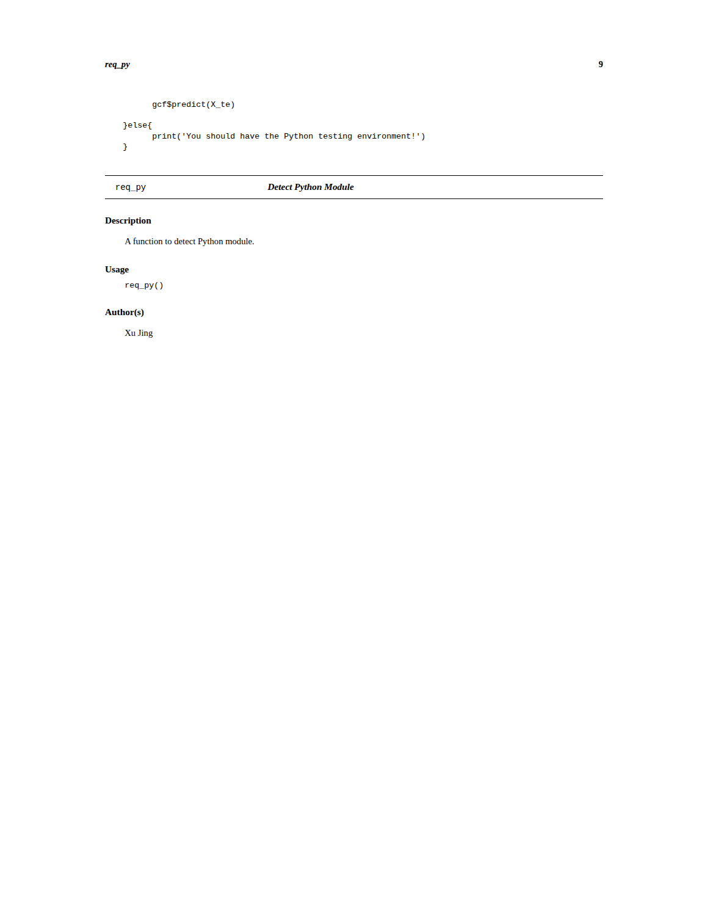req_py 9
      gcf$predict(X_te)

}else{
      print('You should have the Python testing environment!')
}
req_py Detect Python Module
Description
A function to detect Python module.
Usage
req_py()
Author(s)
Xu Jing